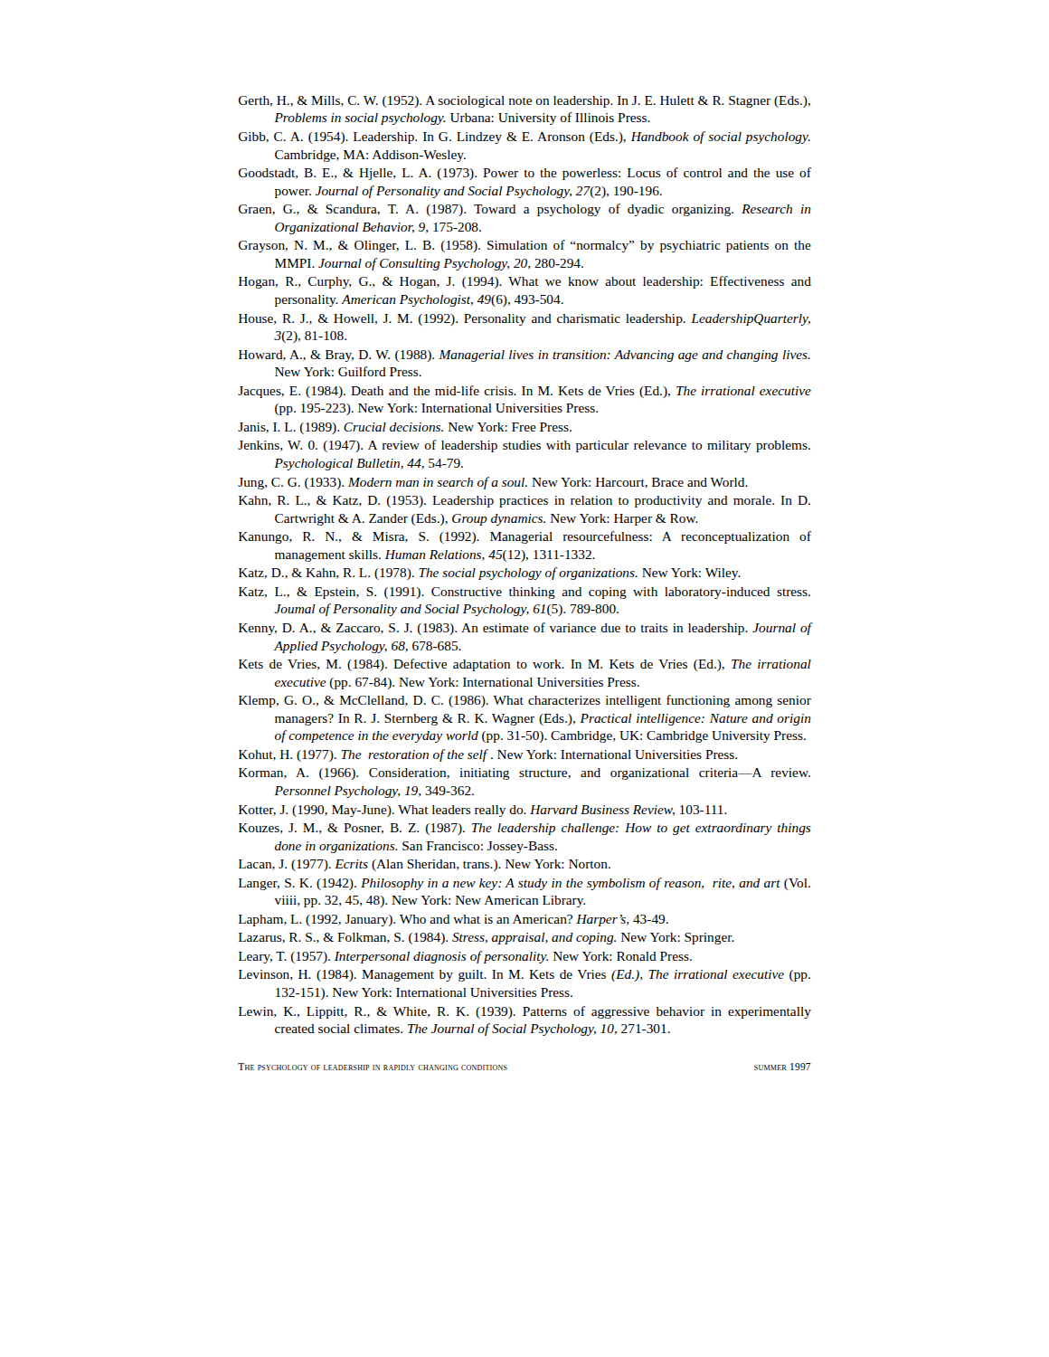Gerth, H., & Mills, C. W. (1952). A sociological note on leadership. In J. E. Hulett & R. Stagner (Eds.), Problems in social psychology. Urbana: University of Illinois Press.
Gibb, C. A. (1954). Leadership. In G. Lindzey & E. Aronson (Eds.), Handbook of social psychology. Cambridge, MA: Addison-Wesley.
Goodstadt, B. E., & Hjelle, L. A. (1973). Power to the powerless: Locus of control and the use of power. Journal of Personality and Social Psychology, 27(2), 190-196.
Graen, G., & Scandura, T. A. (1987). Toward a psychology of dyadic organizing. Research in Organizational Behavior, 9, 175-208.
Grayson, N. M., & Olinger, L. B. (1958). Simulation of “normalcy” by psychiatric patients on the MMPI. Journal of Consulting Psychology, 20, 280-294.
Hogan, R., Curphy, G., & Hogan, J. (1994). What we know about leadership: Effectiveness and personality. American Psychologist, 49(6), 493-504.
House, R. J., & Howell, J. M. (1992). Personality and charismatic leadership. LeadershipQuarterly, 3(2), 81-108.
Howard, A., & Bray, D. W. (1988). Managerial lives in transition: Advancing age and changing lives. New York: Guilford Press.
Jacques, E. (1984). Death and the mid-life crisis. In M. Kets de Vries (Ed.), The irrational executive (pp. 195-223). New York: International Universities Press.
Janis, I. L. (1989). Crucial decisions. New York: Free Press.
Jenkins, W. 0. (1947). A review of leadership studies with particular relevance to military problems. Psychological Bulletin, 44, 54-79.
Jung, C. G. (1933). Modern man in search of a soul. New York: Harcourt, Brace and World.
Kahn, R. L., & Katz, D. (1953). Leadership practices in relation to productivity and morale. In D. Cartwright & A. Zander (Eds.), Group dynamics. New York: Harper & Row.
Kanungo, R. N., & Misra, S. (1992). Managerial resourcefulness: A reconceptualization of management skills. Human Relations, 45(12), 1311-1332.
Katz, D., & Kahn, R. L. (1978). The social psychology of organizations. New York: Wiley.
Katz, L., & Epstein, S. (1991). Constructive thinking and coping with laboratory-induced stress. Joumal of Personality and Social Psychology, 61(5). 789-800.
Kenny, D. A., & Zaccaro, S. J. (1983). An estimate of variance due to traits in leadership. Journal of Applied Psychology, 68, 678-685.
Kets de Vries, M. (1984). Defective adaptation to work. In M. Kets de Vries (Ed.), The irrational executive (pp. 67-84). New York: International Universities Press.
Klemp, G. O., & McClelland, D. C. (1986). What characterizes intelligent functioning among senior managers? In R. J. Sternberg & R. K. Wagner (Eds.), Practical intelligence: Nature and origin of competence in the everyday world (pp. 31-50). Cambridge, UK: Cambridge University Press.
Kohut, H. (1977). The restoration of the self . New York: International Universities Press.
Korman, A. (1966). Consideration, initiating structure, and organizational criteria—A review. Personnel Psychology, 19, 349-362.
Kotter, J. (1990, May-June). What leaders really do. Harvard Business Review, 103-111.
Kouzes, J. M., & Posner, B. Z. (1987). The leadership challenge: How to get extraordinary things done in organizations. San Francisco: Jossey-Bass.
Lacan, J. (1977). Ecrits (Alan Sheridan, trans.). New York: Norton.
Langer, S. K. (1942). Philosophy in a new key: A study in the symbolism of reason, rite, and art (Vol. viiii, pp. 32, 45, 48). New York: New American Library.
Lapham, L. (1992, January). Who and what is an American? Harper’s, 43-49.
Lazarus, R. S., & Folkman, S. (1984). Stress, appraisal, and coping. New York: Springer.
Leary, T. (1957). Interpersonal diagnosis of personality. New York: Ronald Press.
Levinson, H. (1984). Management by guilt. In M. Kets de Vries (Ed.), The irrational executive (pp. 132-151). New York: International Universities Press.
Lewin, K., Lippitt, R., & White, R. K. (1939). Patterns of aggressive behavior in experimentally created social climates. The Journal of Social Psychology, 10, 271-301.
The Psychology of Leadership in Rapidly Changing Conditions Summer 1997